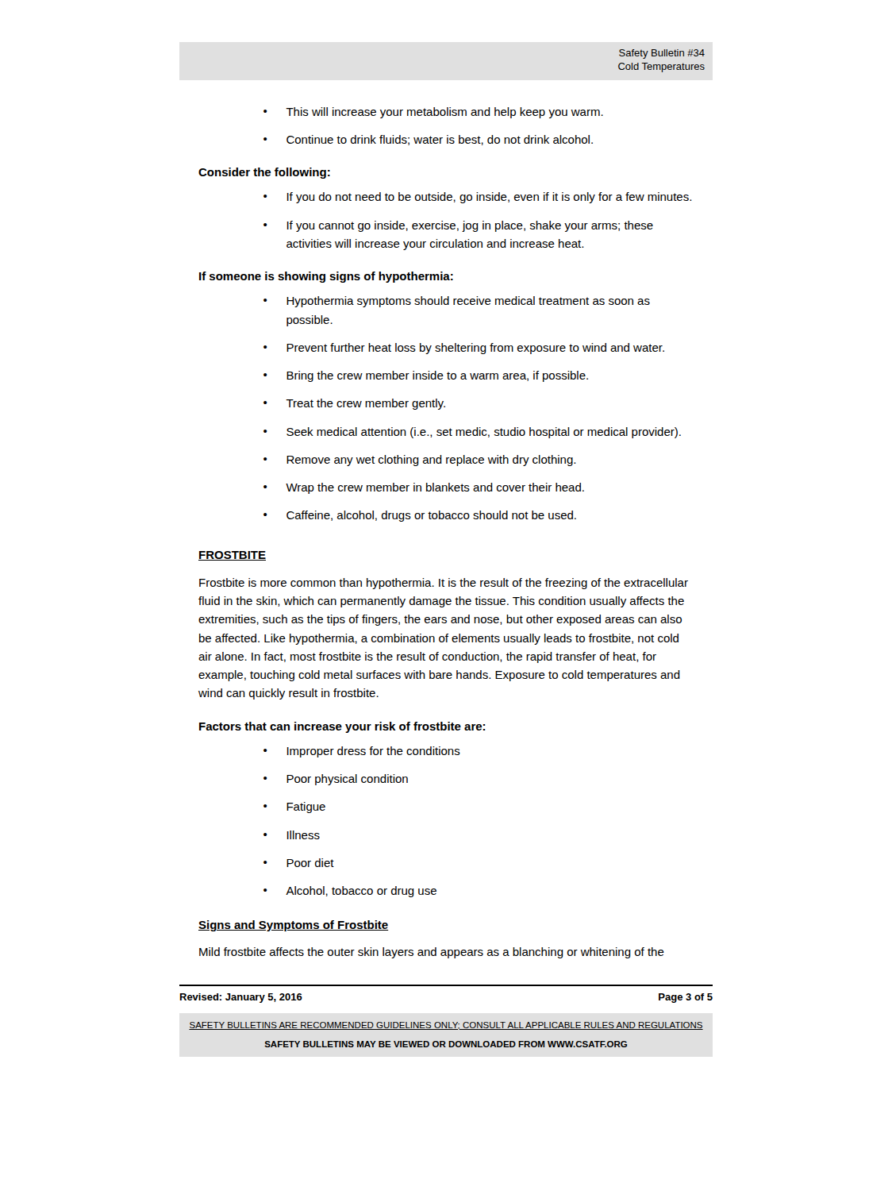Safety Bulletin #34
Cold Temperatures
This will increase your metabolism and help keep you warm.
Continue to drink fluids; water is best, do not drink alcohol.
Consider the following:
If you do not need to be outside, go inside, even if it is only for a few minutes.
If you cannot go inside, exercise, jog in place, shake your arms; these activities will increase your circulation and increase heat.
If someone is showing signs of hypothermia:
Hypothermia symptoms should receive medical treatment as soon as possible.
Prevent further heat loss by sheltering from exposure to wind and water.
Bring the crew member inside to a warm area, if possible.
Treat the crew member gently.
Seek medical attention (i.e., set medic, studio hospital or medical provider).
Remove any wet clothing and replace with dry clothing.
Wrap the crew member in blankets and cover their head.
Caffeine, alcohol, drugs or tobacco should not be used.
FROSTBITE
Frostbite is more common than hypothermia. It is the result of the freezing of the extracellular fluid in the skin, which can permanently damage the tissue. This condition usually affects the extremities, such as the tips of fingers, the ears and nose, but other exposed areas can also be affected. Like hypothermia, a combination of elements usually leads to frostbite, not cold air alone. In fact, most frostbite is the result of conduction, the rapid transfer of heat, for example, touching cold metal surfaces with bare hands. Exposure to cold temperatures and wind can quickly result in frostbite.
Factors that can increase your risk of frostbite are:
Improper dress for the conditions
Poor physical condition
Fatigue
Illness
Poor diet
Alcohol, tobacco or drug use
Signs and Symptoms of Frostbite
Mild frostbite affects the outer skin layers and appears as a blanching or whitening of the
Revised: January 5, 2016 Page 3 of 5
SAFETY BULLETINS ARE RECOMMENDED GUIDELINES ONLY; CONSULT ALL APPLICABLE RULES AND REGULATIONS SAFETY BULLETINS MAY BE VIEWED OR DOWNLOADED FROM WWW.CSATF.ORG